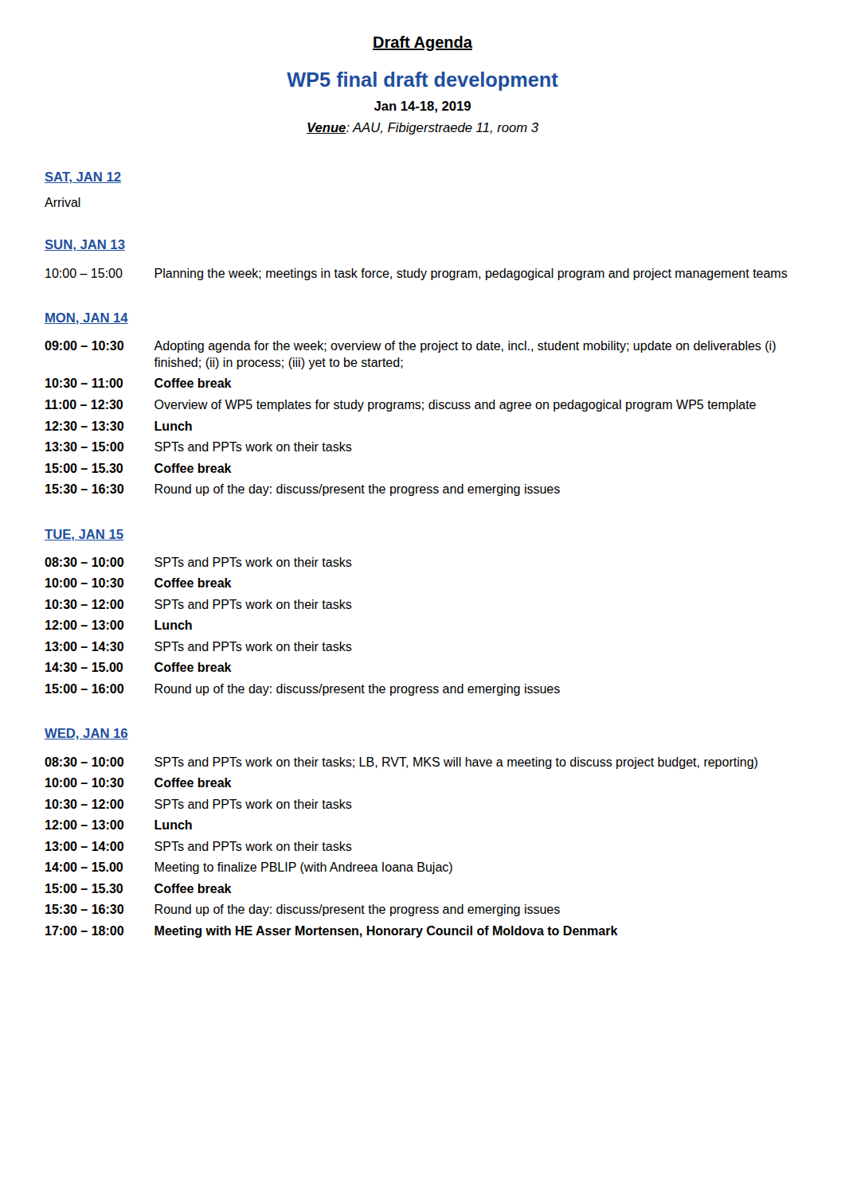Draft Agenda
WP5 final draft development
Jan 14-18, 2019
Venue: AAU, Fibigerstraede 11, room 3
SAT, JAN 12
Arrival
SUN, JAN 13
| 10:00 – 15:00 | Planning the week; meetings in task force, study program, pedagogical program and project management teams |
MON, JAN 14
| 09:00 – 10:30 | Adopting agenda for the week; overview of the project to date, incl., student mobility; update on deliverables (i) finished; (ii) in process; (iii) yet to be started; |
| 10:30 – 11:00 | Coffee break |
| 11:00 – 12:30 | Overview of WP5 templates for study programs; discuss and agree on pedagogical program WP5 template |
| 12:30 – 13:30 | Lunch |
| 13:30 – 15:00 | SPTs and PPTs work on their tasks |
| 15:00 – 15.30 | Coffee break |
| 15:30 – 16:30 | Round up of the day: discuss/present the progress and emerging issues |
TUE, JAN 15
| 08:30 – 10:00 | SPTs and PPTs work on their tasks |
| 10:00 – 10:30 | Coffee break |
| 10:30 – 12:00 | SPTs and PPTs work on their tasks |
| 12:00 – 13:00 | Lunch |
| 13:00 – 14:30 | SPTs and PPTs work on their tasks |
| 14:30 – 15.00 | Coffee break |
| 15:00 – 16:00 | Round up of the day: discuss/present the progress and emerging issues |
WED, JAN 16
| 08:30 – 10:00 | SPTs and PPTs work on their tasks; LB, RVT, MKS will have a meeting to discuss project budget, reporting) |
| 10:00 – 10:30 | Coffee break |
| 10:30 – 12:00 | SPTs and PPTs work on their tasks |
| 12:00 – 13:00 | Lunch |
| 13:00 – 14:00 | SPTs and PPTs work on their tasks |
| 14:00 – 15.00 | Meeting to finalize PBLIP (with Andreea Ioana Bujac) |
| 15:00 – 15.30 | Coffee break |
| 15:30 – 16:30 | Round up of the day: discuss/present the progress and emerging issues |
| 17:00 – 18:00 | Meeting with HE Asser Mortensen, Honorary Council of Moldova to Denmark |